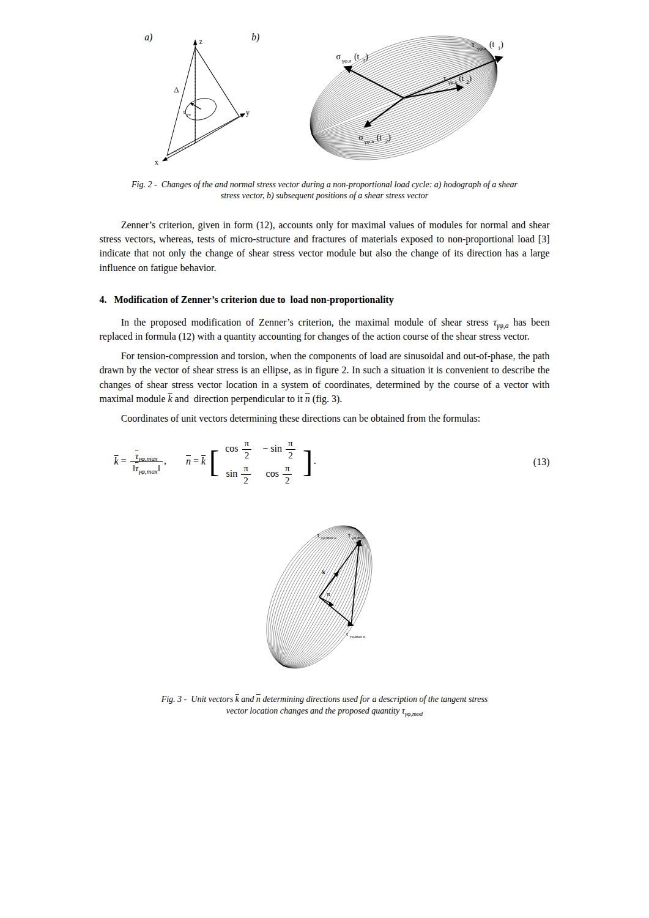a) b) z y x Δ τ γφ τ γφ,a (t 1 ) σ γφ,a (t 1 ) τ γφ,a (t 2 ) σ γφ,a (t 2 )
Fig. 2 - Changes of the and normal stress vector during a non-proportional load cycle: a) hodograph of a shear
stress vector, b) subsequent positions of a shear stress vector
Zenner’s criterion, given in form (12), accounts only for maximal values of modules for normal and shear stress vectors, whereas, tests of micro-structure and fractures of materials exposed to non-proportional load [3] indicate that not only the change of shear stress vector module but also the change of its direction has a large influence on fatigue behavior.
4. Modification of Zenner’s criterion due to load non-proportionality
In the proposed modification of Zenner’s criterion, the maximal module of shear stress τγφ,a has been replaced in formula (12) with a quantity accounting for changes of the action course of the shear stress vector.
For tension-compression and torsion, when the components of load are sinusoidal and out-of-phase, the path drawn by the vector of shear stress is an ellipse, as in figure 2. In such a situation it is convenient to describe the changes of shear stress vector location in a system of coordinates, determined by the course of a vector with maximal module k and direction perpendicular to it n (fig. 3).
Coordinates of unit vectors determining these directions can be obtained from the formulas:
k = τγφ,max τγφ,max , n = k [
| cos π 2 | − sin π 2 |
| sin π 2 | cos π 2 |
] .
(13)
k n τ γφ,max k τ γφ,mod τ γφ,max n
Fig. 3 - Unit vectors k and n determining directions used for a description of the tangent stress
vector location changes and the proposed quantity τγφ,mod